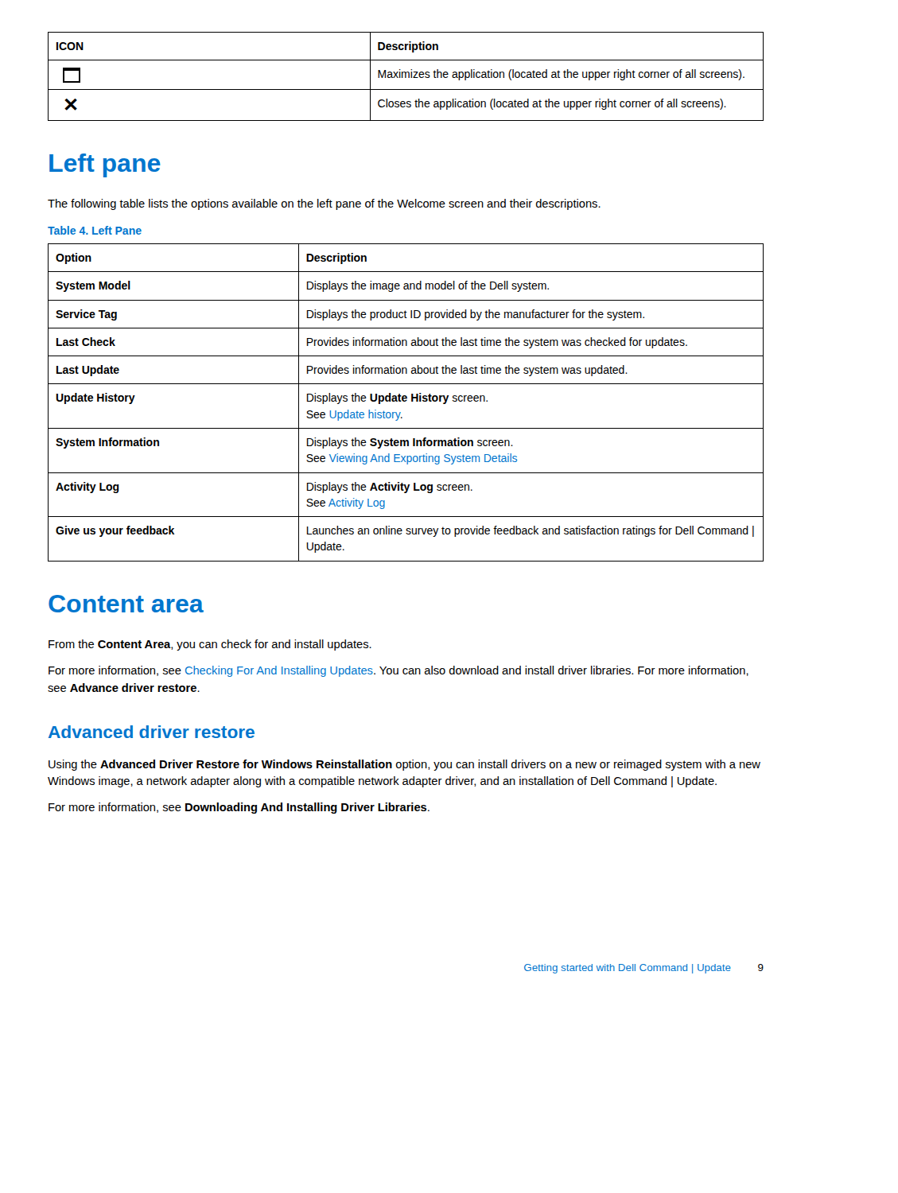| ICON | Description |
| --- | --- |
| | Maximizes the application (located at the upper right corner of all screens). |
| ✕ | Closes the application (located at the upper right corner of all screens). |
Left pane
The following table lists the options available on the left pane of the Welcome screen and their descriptions.
Table 4. Left Pane
| Option | Description |
| --- | --- |
| System Model | Displays the image and model of the Dell system. |
| Service Tag | Displays the product ID provided by the manufacturer for the system. |
| Last Check | Provides information about the last time the system was checked for updates. |
| Last Update | Provides information about the last time the system was updated. |
| Update History | Displays the Update History screen. See Update history . |
| System Information | Displays the System Information screen. See Viewing And Exporting System Details |
| Activity Log | Displays the Activity Log screen. See Activity Log |
| Give us your feedback | Launches an online survey to provide feedback and satisfaction ratings for Dell Command / Update. |
Content area
From the Content Area, you can check for and install updates.
For more information, see Checking For And Installing Updates. You can also download and install driver libraries. For more information, see Advance driver restore.
Advanced driver restore
Using the Advanced Driver Restore for Windows Reinstallation option, you can install drivers on a new or reimaged system with a new Windows image, a network adapter along with a compatible network adapter driver, and an installation of Dell Command | Update.
For more information, see Downloading And Installing Driver Libraries.
Getting started with Dell Command | Update 9